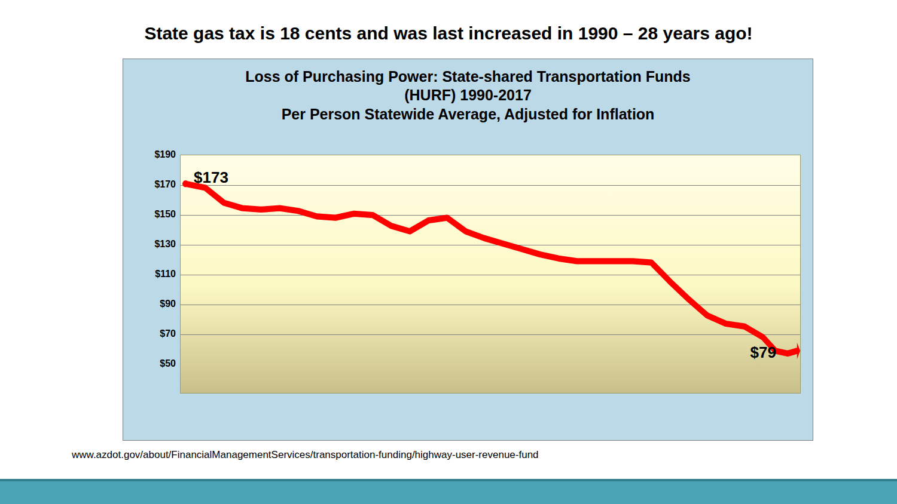State gas tax is 18 cents and was last increased in 1990 – 28 years ago!
Loss of Purchasing Power: State-shared Transportation Funds
(HURF) 1990-2017
Per Person Statewide Average, Adjusted for Inflation
$190
$170
$150
$130
$110
$90
$70
$50
$173
$79
www.azdot.gov/about/FinancialManagementServices/transportation-funding/highway-user-revenue-fund